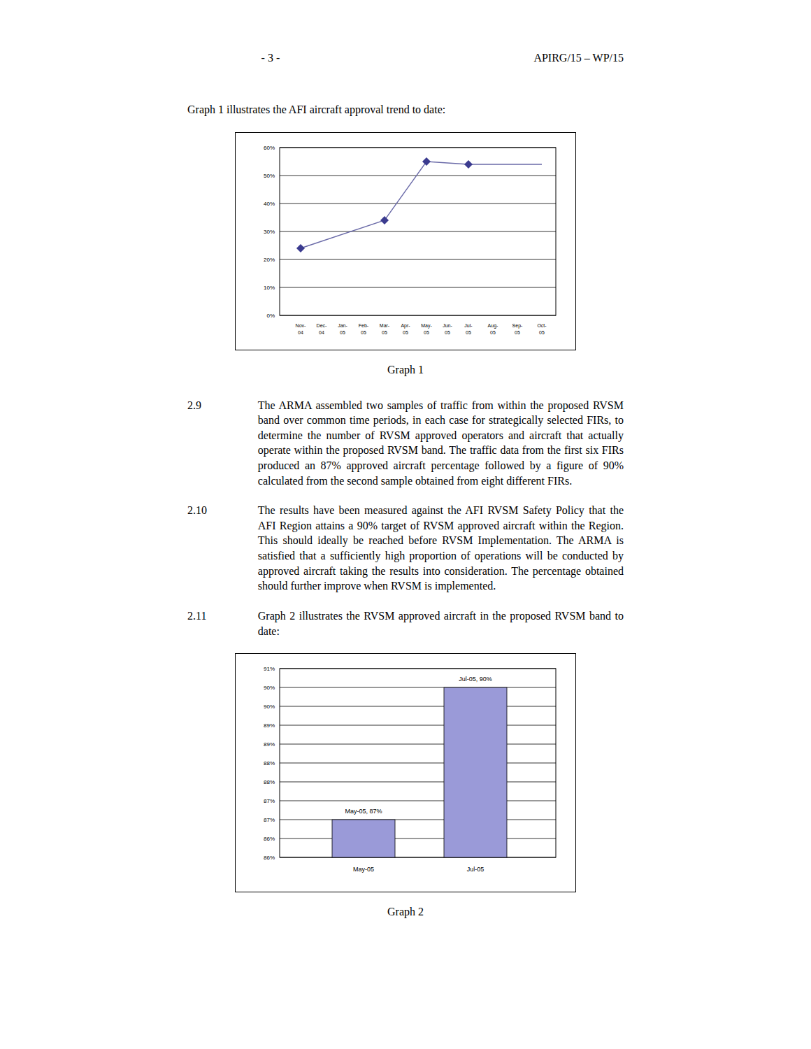- 3 -
APIRG/15 – WP/15
Graph 1 illustrates the AFI aircraft approval trend to date:
0% 10% 20% 30% 40% 50% 60% Nov-04 Dec-04 Jan-05 Feb-05 Mar-05 Apr-05 May-05 Jun-05 Jul-05 Aug-05 Sep-05 Oct-05
Graph 1
2.9
The ARMA assembled two samples of traffic from within the proposed RVSM band over common time periods, in each case for strategically selected FIRs, to determine the number of RVSM approved operators and aircraft that actually operate within the proposed RVSM band. The traffic data from the first six FIRs produced an 87% approved aircraft percentage followed by a figure of 90% calculated from the second sample obtained from eight different FIRs.
2.10
The results have been measured against the AFI RVSM Safety Policy that the AFI Region attains a 90% target of RVSM approved aircraft within the Region. This should ideally be reached before RVSM Implementation. The ARMA is satisfied that a sufficiently high proportion of operations will be conducted by approved aircraft taking the results into consideration. The percentage obtained should further improve when RVSM is implemented.
2.11
Graph 2 illustrates the RVSM approved aircraft in the proposed RVSM band to date:
86% 86% 87% 87% 88% 88% 89% 89% 90% 90% 91% May-05, 87% Jul-05, 90% May-05 Jul-05
Graph 2